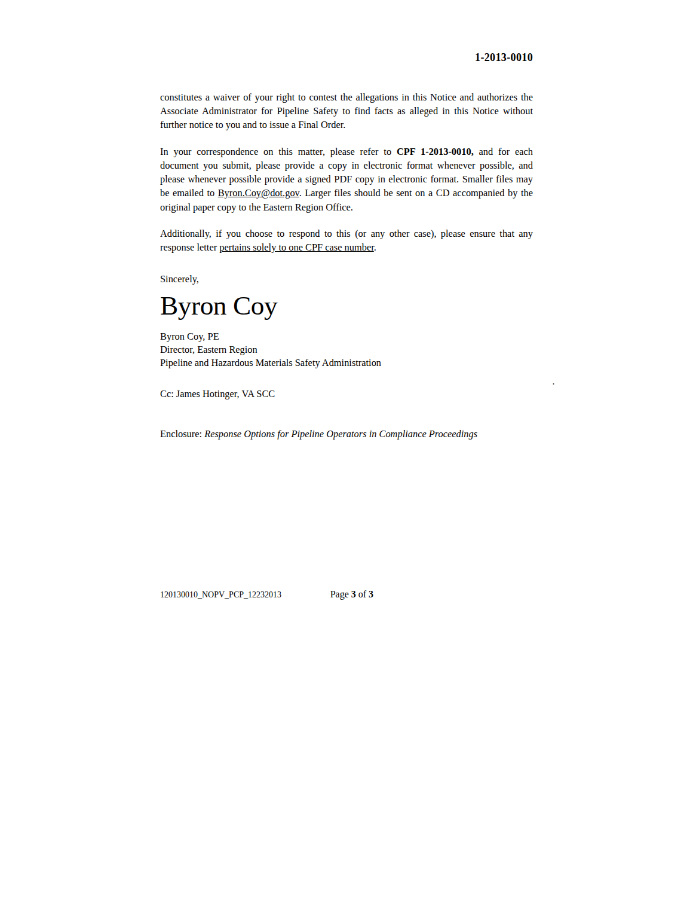1-2013-0010
constitutes a waiver of your right to contest the allegations in this Notice and authorizes the Associate Administrator for Pipeline Safety to find facts as alleged in this Notice without further notice to you and to issue a Final Order.
In your correspondence on this matter, please refer to CPF 1-2013-0010, and for each document you submit, please provide a copy in electronic format whenever possible, and please whenever possible provide a signed PDF copy in electronic format. Smaller files may be emailed to Byron.Coy@dot.gov. Larger files should be sent on a CD accompanied by the original paper copy to the Eastern Region Office.
Additionally, if you choose to respond to this (or any other case), please ensure that any response letter pertains solely to one CPF case number.
Sincerely,
Byron Coy
Byron Coy, PE
Director, Eastern Region
Pipeline and Hazardous Materials Safety Administration
Cc: James Hotinger, VA SCC
Enclosure: Response Options for Pipeline Operators in Compliance Proceedings
.
120130010_NOPV_PCP_12232013 Page 3 of 3